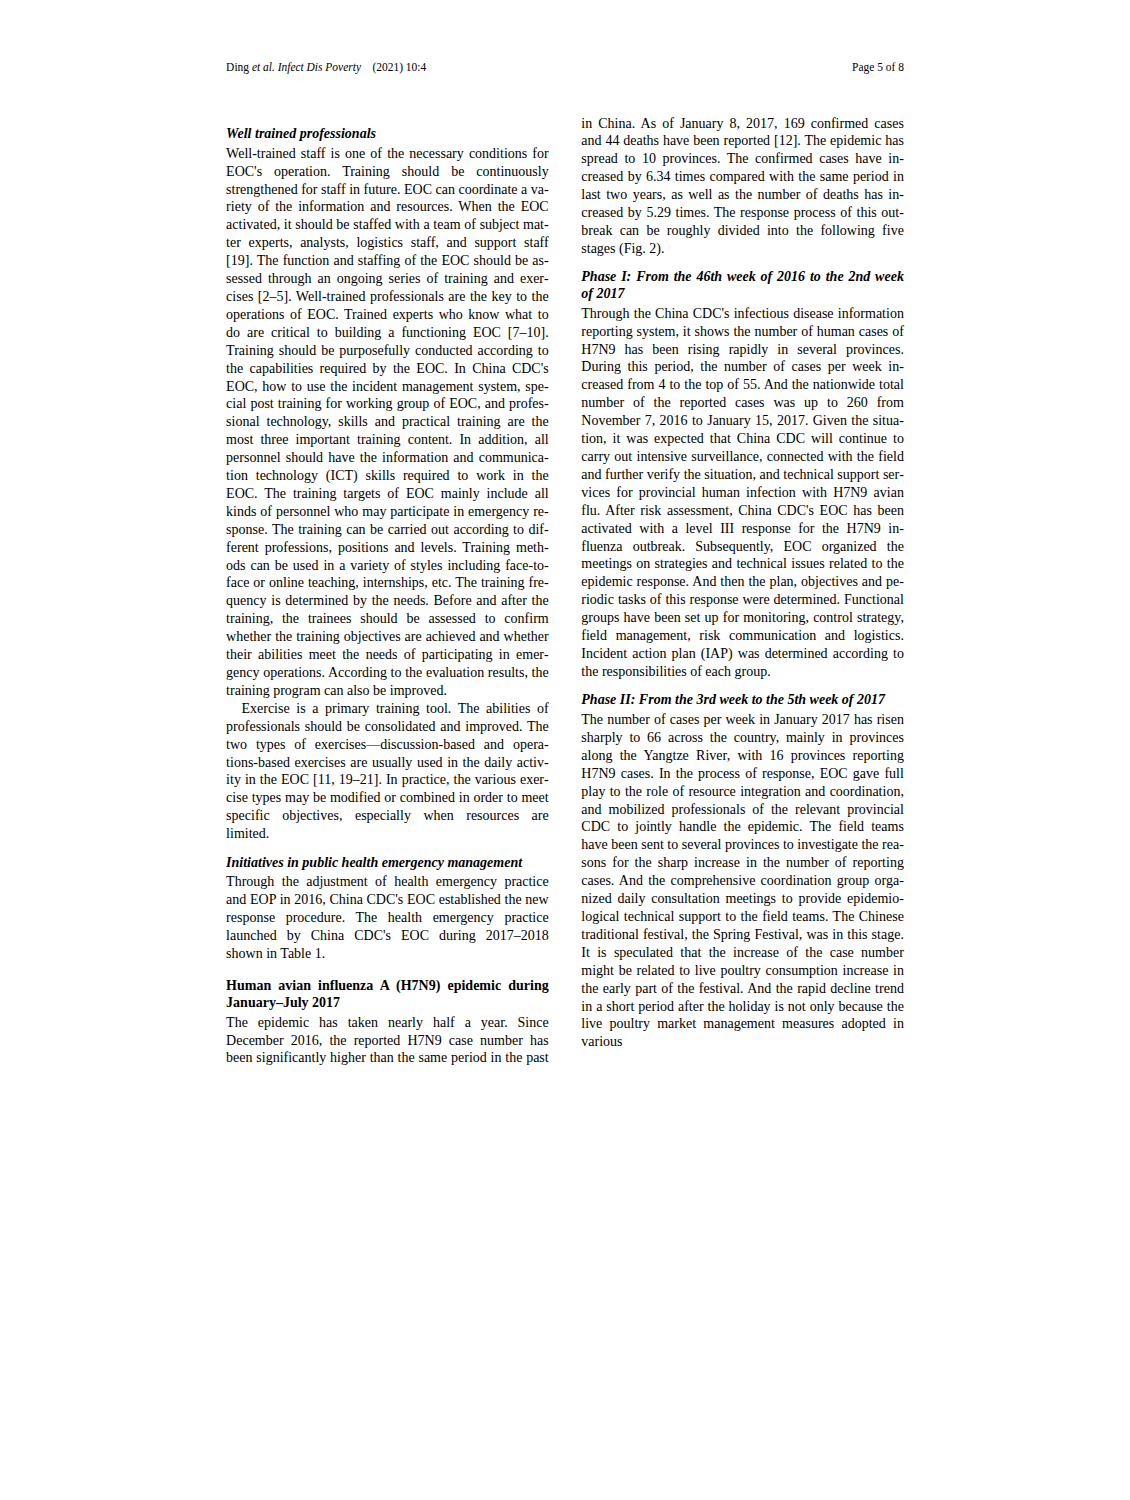Ding et al. Infect Dis Poverty (2021) 10:4
Page 5 of 8
Well trained professionals
Well-trained staff is one of the necessary conditions for EOC's operation. Training should be continuously strengthened for staff in future. EOC can coordinate a variety of the information and resources. When the EOC activated, it should be staffed with a team of subject matter experts, analysts, logistics staff, and support staff [19]. The function and staffing of the EOC should be assessed through an ongoing series of training and exercises [2–5]. Well-trained professionals are the key to the operations of EOC. Trained experts who know what to do are critical to building a functioning EOC [7–10]. Training should be purposefully conducted according to the capabilities required by the EOC. In China CDC's EOC, how to use the incident management system, special post training for working group of EOC, and professional technology, skills and practical training are the most three important training content. In addition, all personnel should have the information and communication technology (ICT) skills required to work in the EOC. The training targets of EOC mainly include all kinds of personnel who may participate in emergency response. The training can be carried out according to different professions, positions and levels. Training methods can be used in a variety of styles including face-to-face or online teaching, internships, etc. The training frequency is determined by the needs. Before and after the training, the trainees should be assessed to confirm whether the training objectives are achieved and whether their abilities meet the needs of participating in emergency operations. According to the evaluation results, the training program can also be improved.
Exercise is a primary training tool. The abilities of professionals should be consolidated and improved. The two types of exercises—discussion-based and operations-based exercises are usually used in the daily activity in the EOC [11, 19–21]. In practice, the various exercise types may be modified or combined in order to meet specific objectives, especially when resources are limited.
Initiatives in public health emergency management
Through the adjustment of health emergency practice and EOP in 2016, China CDC's EOC established the new response procedure. The health emergency practice launched by China CDC's EOC during 2017–2018 shown in Table 1.
Human avian influenza A (H7N9) epidemic during January–July 2017
The epidemic has taken nearly half a year. Since December 2016, the reported H7N9 case number has been significantly higher than the same period in the past in China. As of January 8, 2017, 169 confirmed cases and 44 deaths have been reported [12]. The epidemic has spread to 10 provinces. The confirmed cases have increased by 6.34 times compared with the same period in last two years, as well as the number of deaths has increased by 5.29 times. The response process of this outbreak can be roughly divided into the following five stages (Fig. 2).
Phase I: From the 46th week of 2016 to the 2nd week of 2017
Through the China CDC's infectious disease information reporting system, it shows the number of human cases of H7N9 has been rising rapidly in several provinces. During this period, the number of cases per week increased from 4 to the top of 55. And the nationwide total number of the reported cases was up to 260 from November 7, 2016 to January 15, 2017. Given the situation, it was expected that China CDC will continue to carry out intensive surveillance, connected with the field and further verify the situation, and technical support services for provincial human infection with H7N9 avian flu. After risk assessment, China CDC's EOC has been activated with a level III response for the H7N9 influenza outbreak. Subsequently, EOC organized the meetings on strategies and technical issues related to the epidemic response. And then the plan, objectives and periodic tasks of this response were determined. Functional groups have been set up for monitoring, control strategy, field management, risk communication and logistics. Incident action plan (IAP) was determined according to the responsibilities of each group.
Phase II: From the 3rd week to the 5th week of 2017
The number of cases per week in January 2017 has risen sharply to 66 across the country, mainly in provinces along the Yangtze River, with 16 provinces reporting H7N9 cases. In the process of response, EOC gave full play to the role of resource integration and coordination, and mobilized professionals of the relevant provincial CDC to jointly handle the epidemic. The field teams have been sent to several provinces to investigate the reasons for the sharp increase in the number of reporting cases. And the comprehensive coordination group organized daily consultation meetings to provide epidemiological technical support to the field teams. The Chinese traditional festival, the Spring Festival, was in this stage. It is speculated that the increase of the case number might be related to live poultry consumption increase in the early part of the festival. And the rapid decline trend in a short period after the holiday is not only because the live poultry market management measures adopted in various